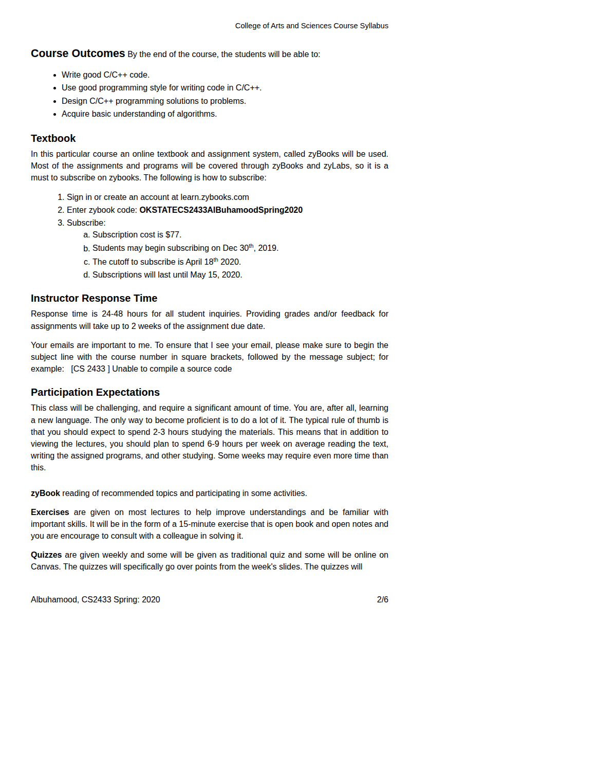College of Arts and Sciences Course Syllabus
Course Outcomes
By the end of the course, the students will be able to:
Write good C/C++ code.
Use good programming style for writing code in C/C++.
Design C/C++ programming solutions to problems.
Acquire basic understanding of algorithms.
Textbook
In this particular course an online textbook and assignment system, called zyBooks will be used. Most of the assignments and programs will be covered through zyBooks and zyLabs, so it is a must to subscribe on zybooks. The following is how to subscribe:
Sign in or create an account at learn.zybooks.com
Enter zybook code: OKSTATECS2433AlBuhamoodSpring2020
Subscribe:
Subscription cost is $77.
Students may begin subscribing on Dec 30th, 2019.
The cutoff to subscribe is April 18th 2020.
Subscriptions will last until May 15, 2020.
Instructor Response Time
Response time is 24-48 hours for all student inquiries. Providing grades and/or feedback for assignments will take up to 2 weeks of the assignment due date.
Your emails are important to me. To ensure that I see your email, please make sure to begin the subject line with the course number in square brackets, followed by the message subject; for example: [CS 2433 ] Unable to compile a source code
Participation Expectations
This class will be challenging, and require a significant amount of time. You are, after all, learning a new language. The only way to become proficient is to do a lot of it. The typical rule of thumb is that you should expect to spend 2-3 hours studying the materials. This means that in addition to viewing the lectures, you should plan to spend 6-9 hours per week on average reading the text, writing the assigned programs, and other studying. Some weeks may require even more time than this.
zyBook reading of recommended topics and participating in some activities.
Exercises are given on most lectures to help improve understandings and be familiar with important skills. It will be in the form of a 15-minute exercise that is open book and open notes and you are encourage to consult with a colleague in solving it.
Quizzes are given weekly and some will be given as traditional quiz and some will be online on Canvas. The quizzes will specifically go over points from the week's slides. The quizzes will
Albuhamood, CS2433 Spring: 2020 2/6